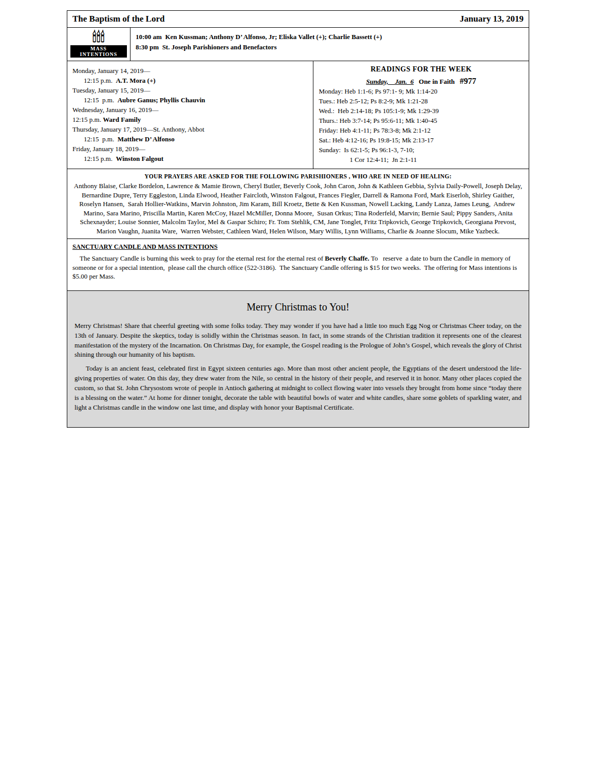The Baptism of the Lord January 13, 2019
🕯🕯🕯 MASS INTENTIONS
10:00 am Ken Kussman; Anthony D’ Alfonso, Jr; Eliska Vallet (+); Charlie Bassett (+)
8:30 pm St. Joseph Parishioners and Benefactors
Monday, January 14, 2019—
12:15 p.m. A.T. Mora (+)
Tuesday, January 15, 2019—
12:15 p.m. Aubre Ganus; Phyllis Chauvin
Wednesday, January 16, 2019—
12:15 p.m. Ward Family
Thursday, January 17, 2019—St. Anthony, Abbot
12:15 p.m. Matthew D’ Alfonso
Friday, January 18, 2019—
12:15 p.m. Winston Falgout
READINGS FOR THE WEEK
Sunday, Jan. 6 One in Faith #977
Monday: Heb 1:1-6; Ps 97:1- 9; Mk 1:14-20
Tues.: Heb 2:5-12; Ps 8:2-9; Mk 1:21-28
Wed.: Heb 2:14-18; Ps 105:1-9; Mk 1:29-39
Thurs.: Heb 3:7-14; Ps 95:6-11; Mk 1:40-45
Friday: Heb 4:1-11; Ps 78:3-8; Mk 2:1-12
Sat.: Heb 4:12-16; Ps 19:8-15; Mk 2:13-17
Sunday: Is 62:1-5; Ps 96:1-3, 7-10;
1 Cor 12:4-11; Jn 2:1-11
YOUR PRAYERS ARE ASKED FOR THE FOLLOWING PARISHIONERS , WHO ARE IN NEED OF HEALING:
Anthony Blaise, Clarke Bordelon, Lawrence & Mamie Brown, Cheryl Butler, Beverly Cook, John Caron, John & Kathleen Gebbia, Sylvia Daily-Powell, Joseph Delay, Bernardine Dupre, Terry Eggleston, Linda Elwood, Heather Faircloth, Winston Falgout, Frances Fiegler, Darrell & Ramona Ford, Mark Eiserloh, Shirley Gaither, Roselyn Hansen, Sarah Hollier-Watkins, Marvin Johnston, Jim Karam, Bill Kroetz, Bette & Ken Kussman, Nowell Lacking, Landy Lanza, James Leung, Andrew Marino, Sara Marino, Priscilla Martin, Karen McCoy, Hazel McMiller, Donna Moore, Susan Orkus; Tina Roderfeld, Marvin; Bernie Saul; Pippy Sanders, Anita Schexnayder; Louise Sonnier, Malcolm Taylor, Mel & Gaspar Schiro; Fr. Tom Stehlik, CM, Jane Tonglet, Fritz Tripkovich, George Tripkovich, Georgiana Prevost, Marion Vaughn, Juanita Ware, Warren Webster, Cathleen Ward, Helen Wilson, Mary Willis, Lynn Williams, Charlie & Joanne Slocum, Mike Yazbeck.
SANCTUARY CANDLE AND MASS INTENTIONS
The Sanctuary Candle is burning this week to pray for the eternal rest for the eternal rest of Beverly Chaffe. To reserve a date to burn the Candle in memory of someone or for a special intention, please call the church office (522-3186). The Sanctuary Candle offering is $15 for two weeks. The offering for Mass intentions is $5.00 per Mass.
Merry Christmas to You!
Merry Christmas! Share that cheerful greeting with some folks today. They may wonder if you have had a little too much Egg Nog or Christmas Cheer today, on the 13th of January. Despite the skeptics, today is solidly within the Christmas season. In fact, in some strands of the Christian tradition it represents one of the clearest manifestation of the mystery of the Incarnation. On Christmas Day, for example, the Gospel reading is the Prologue of John’s Gospel, which reveals the glory of Christ shining through our humanity of his baptism.
Today is an ancient feast, celebrated first in Egypt sixteen centuries ago. More than most other ancient people, the Egyptians of the desert understood the life-giving properties of water. On this day, they drew water from the Nile, so central in the history of their people, and reserved it in honor. Many other places copied the custom, so that St. John Chrysostom wrote of people in Antioch gathering at midnight to collect flowing water into vessels they brought from home since “today there is a blessing on the water.” At home for dinner tonight, decorate the table with beautiful bowls of water and white candles, share some goblets of sparkling water, and light a Christmas candle in the window one last time, and display with honor your Baptismal Certificate.